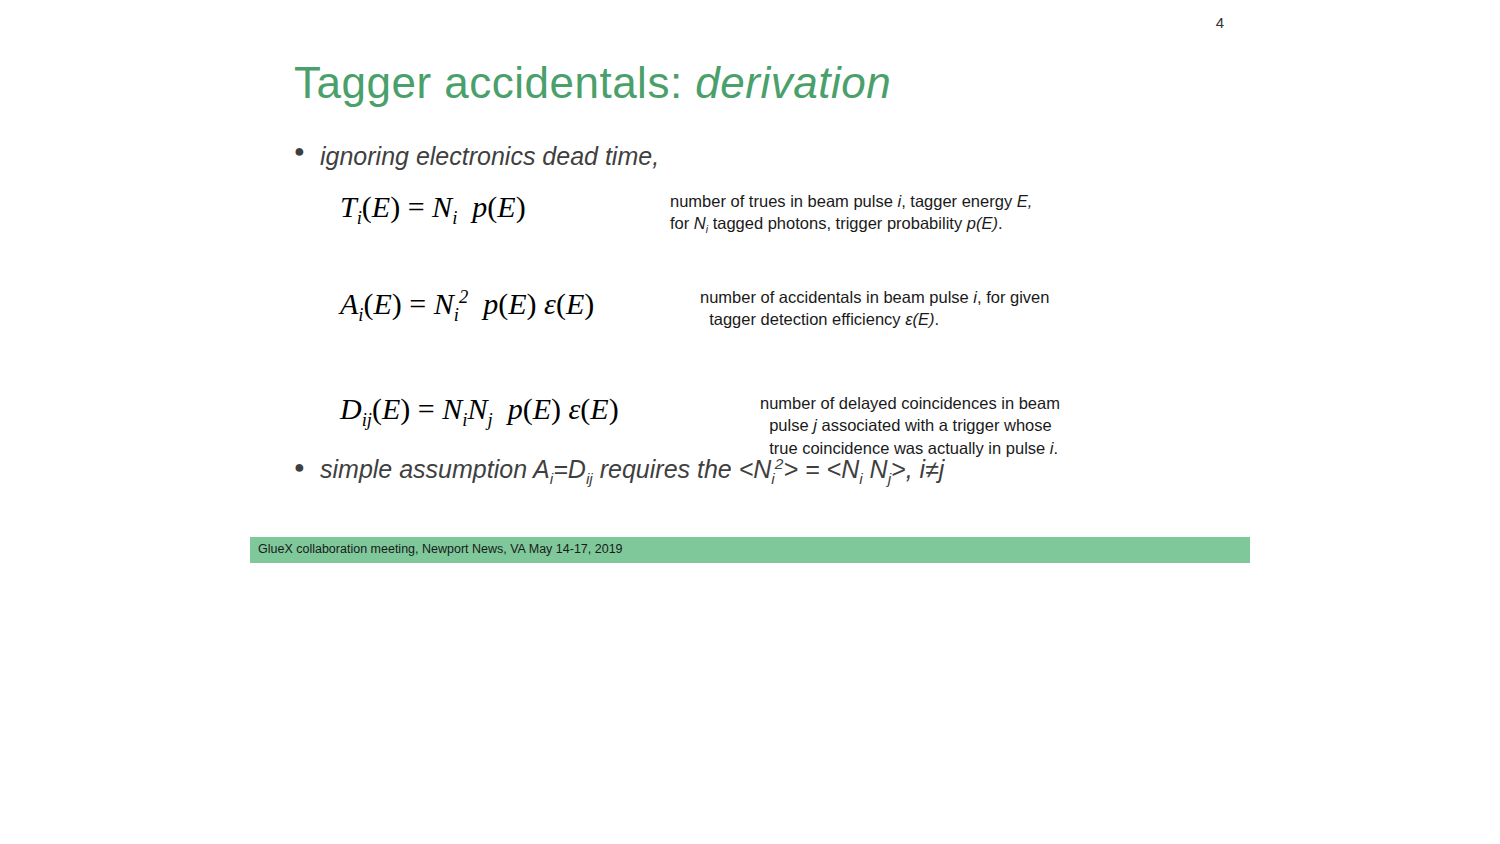4
Tagger accidentals: derivation
ignoring electronics dead time,
Ti(E) = Ni p(E)
number of trues in beam pulse i, tagger energy E,
for Ni tagged photons, trigger probability p(E).
Ai(E) = Ni2 p(E) ε(E)
number of accidentals in beam pulse i, for given
tagger detection efficiency ε(E).
Dij(E) = NiNj p(E) ε(E)
number of delayed coincidences in beam
pulse j associated with a trigger whose
true coincidence was actually in pulse i.
simple assumption Ai=Dij requires the <Ni2> = <Ni Nj>, i≠j
GlueX collaboration meeting, Newport News, VA May 14-17, 2019